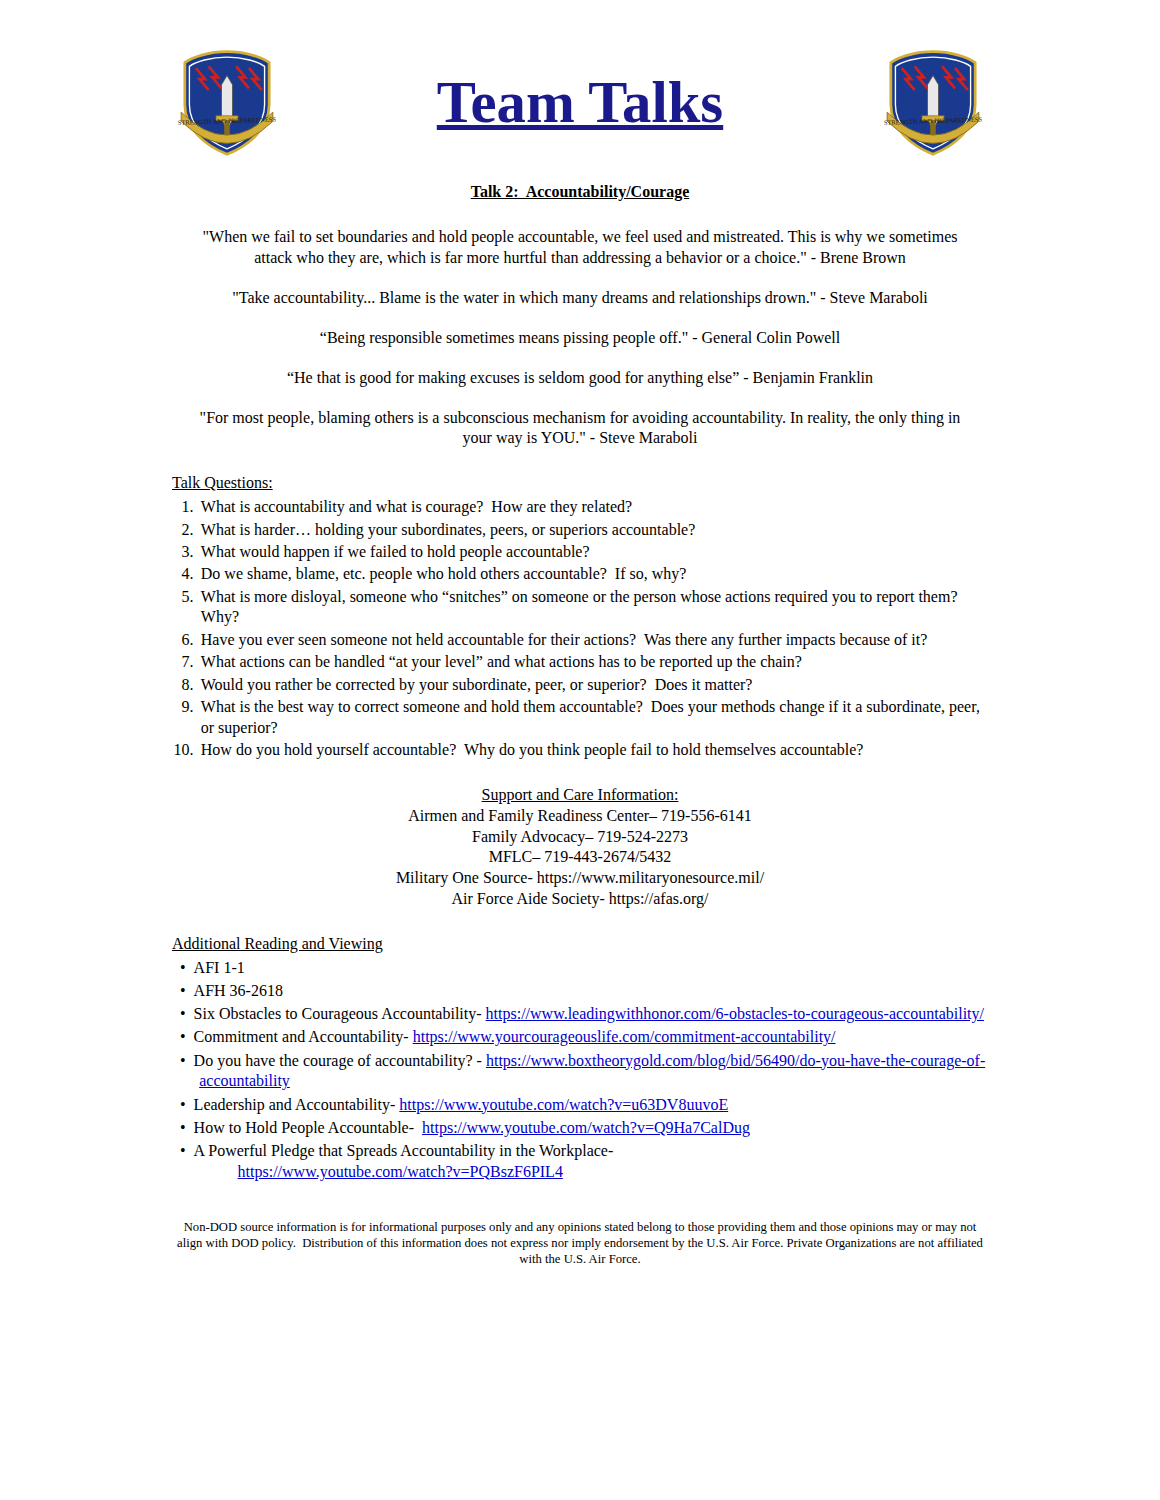Wing emblem: Strength and Preparedness STRENGTH AND PREPAREDNESS
Team Talks
Wing emblem: Strength and Preparedness STRENGTH AND PREPAREDNESS
Talk 2: Accountability/Courage
"When we fail to set boundaries and hold people accountable, we feel used and mistreated. This is why we sometimes attack who they are, which is far more hurtful than addressing a behavior or a choice." - Brene Brown
"Take accountability... Blame is the water in which many dreams and relationships drown." - Steve Maraboli
“Being responsible sometimes means pissing people off." - General Colin Powell
“He that is good for making excuses is seldom good for anything else” - Benjamin Franklin
"For most people, blaming others is a subconscious mechanism for avoiding accountability. In reality, the only thing in your way is YOU." - Steve Maraboli
Talk Questions:
What is accountability and what is courage? How are they related?
What is harder… holding your subordinates, peers, or superiors accountable?
What would happen if we failed to hold people accountable?
Do we shame, blame, etc. people who hold others accountable? If so, why?
What is more disloyal, someone who “snitches” on someone or the person whose actions required you to report them? Why?
Have you ever seen someone not held accountable for their actions? Was there any further impacts because of it?
What actions can be handled “at your level” and what actions has to be reported up the chain?
Would you rather be corrected by your subordinate, peer, or superior? Does it matter?
What is the best way to correct someone and hold them accountable? Does your methods change if it a subordinate, peer, or superior?
How do you hold yourself accountable? Why do you think people fail to hold themselves accountable?
Support and Care Information:
Airmen and Family Readiness Center– 719-556-6141
Family Advocacy– 719-524-2273
MFLC– 719-443-2674/5432
Military One Source- https://www.militaryonesource.mil/
Air Force Aide Society- https://afas.org/
Additional Reading and Viewing
AFI 1-1
AFH 36-2618
Six Obstacles to Courageous Accountability- https://www.leadingwithhonor.com/6-obstacles-to-courageous-accountability/
Commitment and Accountability- https://www.yourcourageouslife.com/commitment-accountability/
Do you have the courage of accountability? - https://www.boxtheorygold.com/blog/bid/56490/do-you-have-the-courage-of-accountability
Leadership and Accountability- https://www.youtube.com/watch?v=u63DV8uuvoE
How to Hold People Accountable- https://www.youtube.com/watch?v=Q9Ha7CalDug
A Powerful Pledge that Spreads Accountability in the Workplace-https://www.youtube.com/watch?v=PQBszF6PIL4
Non-DOD source information is for informational purposes only and any opinions stated belong to those providing them and those opinions may or may not align with DOD policy. Distribution of this information does not express nor imply endorsement by the U.S. Air Force. Private Organizations are not affiliated with the U.S. Air Force.